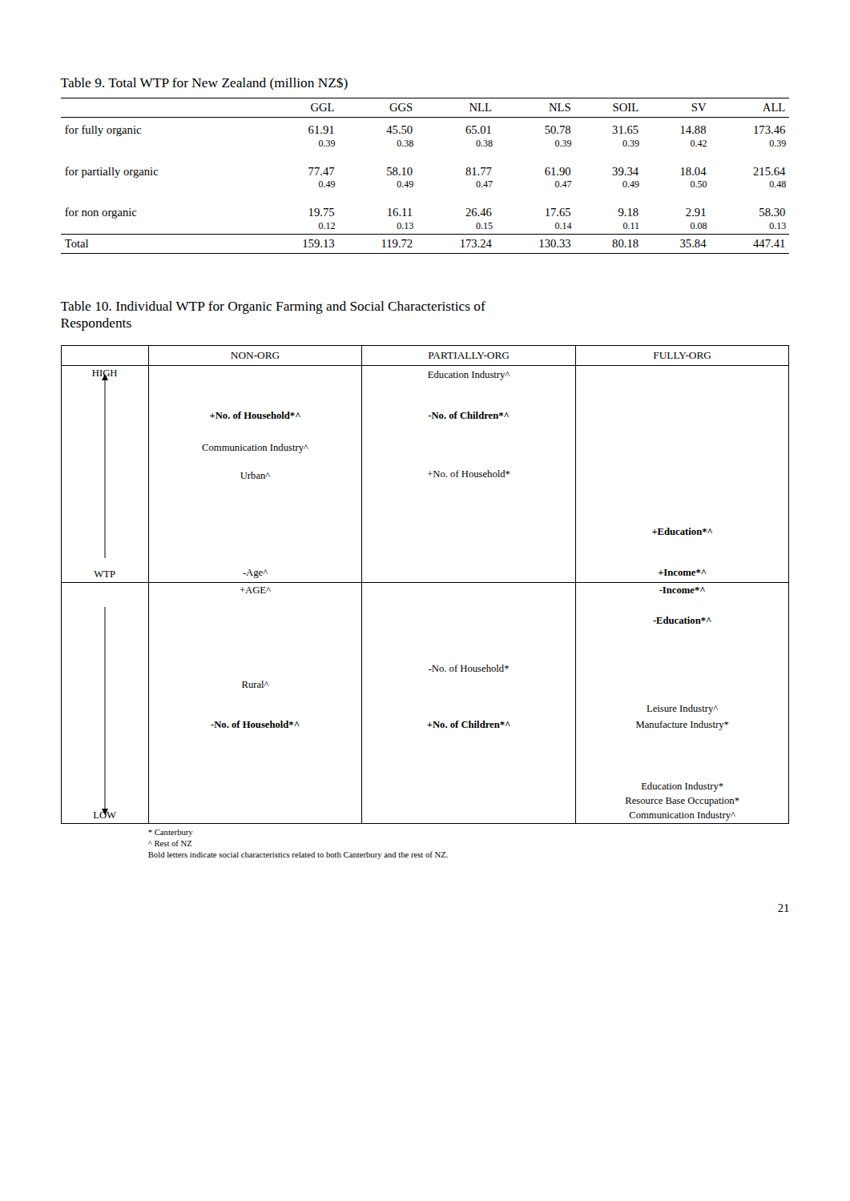Table 9. Total WTP for New Zealand (million NZ$)
| | GGL | GGS | NLL | NLS | SOIL | SV | ALL |
| --- | --- | --- | --- | --- | --- | --- | --- |
| for fully organic | 61.91 | 45.50 | 65.01 | 50.78 | 31.65 | 14.88 | 173.46 |
| | 0.39 | 0.38 | 0.38 | 0.39 | 0.39 | 0.42 | 0.39 |
| for partially organic | 77.47 | 58.10 | 81.77 | 61.90 | 39.34 | 18.04 | 215.64 |
| | 0.49 | 0.49 | 0.47 | 0.47 | 0.49 | 0.50 | 0.48 |
| for non organic | 19.75 | 16.11 | 26.46 | 17.65 | 9.18 | 2.91 | 58.30 |
| | 0.12 | 0.13 | 0.15 | 0.14 | 0.11 | 0.08 | 0.13 |
| Total | 159.13 | 119.72 | 173.24 | 130.33 | 80.18 | 35.84 | 447.41 |
Table 10. Individual WTP for Organic Farming and Social Characteristics of
Respondents
| | NON-ORG | PARTIALLY-ORG | FULLY-ORG |
| --- | --- | --- | --- |
| HIGH WTP | +No. of Household*^ Communication Industry^ Urban^ -Age^ | Education Industry^ -No. of Children*^ +No. of Household* | +Education*^ +Income*^ |
| LOW | +AGE^ Rural^ -No. of Household*^ | -No. of Household* +No. of Children*^ | -Income*^ -Education*^ Leisure Industry^ Manufacture Industry* Education Industry* Resource Base Occupation* Communication Industry^ |
* Canterbury
^ Rest of NZ
Bold letters indicate social characteristics related to both Canterbury and the rest of NZ.
21